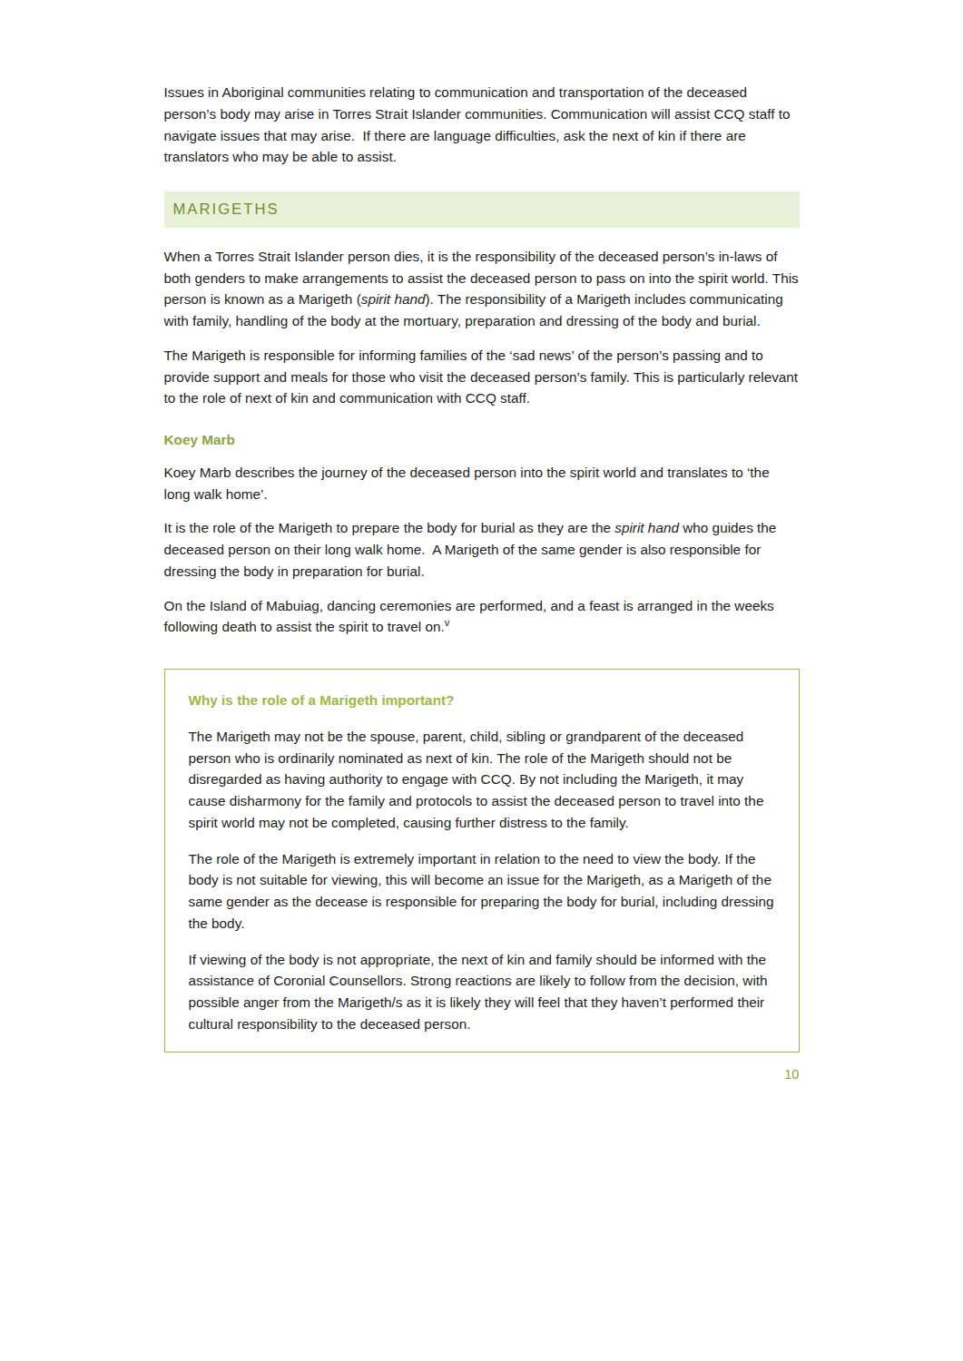Issues in Aboriginal communities relating to communication and transportation of the deceased person’s body may arise in Torres Strait Islander communities. Communication will assist CCQ staff to navigate issues that may arise. If there are language difficulties, ask the next of kin if there are translators who may be able to assist.
Marigeths
When a Torres Strait Islander person dies, it is the responsibility of the deceased person’s in-laws of both genders to make arrangements to assist the deceased person to pass on into the spirit world. This person is known as a Marigeth (spirit hand). The responsibility of a Marigeth includes communicating with family, handling of the body at the mortuary, preparation and dressing of the body and burial.
The Marigeth is responsible for informing families of the ‘sad news’ of the person’s passing and to provide support and meals for those who visit the deceased person’s family. This is particularly relevant to the role of next of kin and communication with CCQ staff.
Koey Marb
Koey Marb describes the journey of the deceased person into the spirit world and translates to ‘the long walk home’.
It is the role of the Marigeth to prepare the body for burial as they are the spirit hand who guides the deceased person on their long walk home. A Marigeth of the same gender is also responsible for dressing the body in preparation for burial.
On the Island of Mabuiag, dancing ceremonies are performed, and a feast is arranged in the weeks following death to assist the spirit to travel on.v
Why is the role of a Marigeth important?
The Marigeth may not be the spouse, parent, child, sibling or grandparent of the deceased person who is ordinarily nominated as next of kin. The role of the Marigeth should not be disregarded as having authority to engage with CCQ. By not including the Marigeth, it may cause disharmony for the family and protocols to assist the deceased person to travel into the spirit world may not be completed, causing further distress to the family.
The role of the Marigeth is extremely important in relation to the need to view the body. If the body is not suitable for viewing, this will become an issue for the Marigeth, as a Marigeth of the same gender as the decease is responsible for preparing the body for burial, including dressing the body.
If viewing of the body is not appropriate, the next of kin and family should be informed with the assistance of Coronial Counsellors. Strong reactions are likely to follow from the decision, with possible anger from the Marigeth/s as it is likely they will feel that they haven’t performed their cultural responsibility to the deceased person.
10